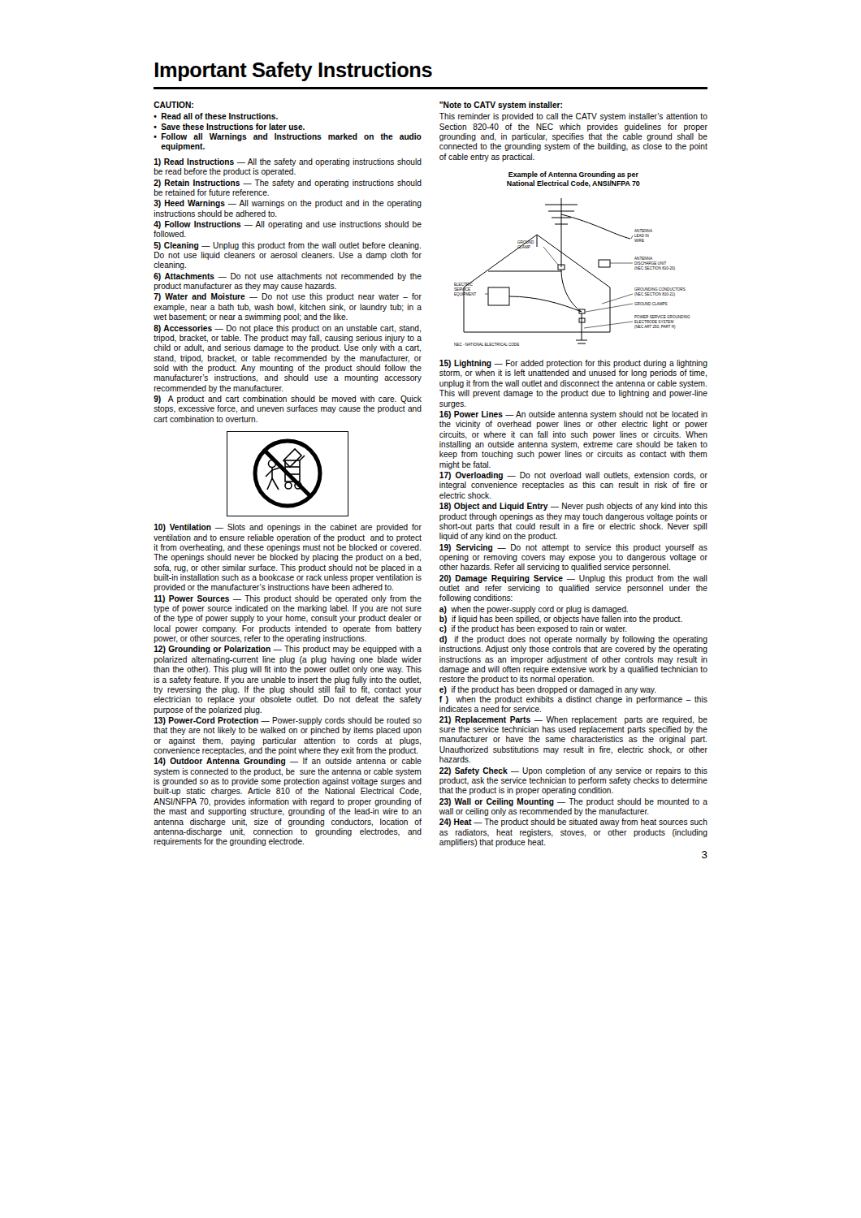Important Safety Instructions
CAUTION:
Read all of these Instructions.
Save these Instructions for later use.
Follow all Warnings and Instructions marked on the audio equipment.
1) Read Instructions — All the safety and operating instructions should be read before the product is operated.
2) Retain Instructions — The safety and operating instructions should be retained for future reference.
3) Heed Warnings — All warnings on the product and in the operating instructions should be adhered to.
4) Follow Instructions — All operating and use instructions should be followed.
5) Cleaning — Unplug this product from the wall outlet before cleaning. Do not use liquid cleaners or aerosol cleaners. Use a damp cloth for cleaning.
6) Attachments — Do not use attachments not recommended by the product manufacturer as they may cause hazards.
7) Water and Moisture — Do not use this product near water – for example, near a bath tub, wash bowl, kitchen sink, or laundry tub; in a wet basement; or near a swimming pool; and the like.
8) Accessories — Do not place this product on an unstable cart, stand, tripod, bracket, or table. The product may fall, causing serious injury to a child or adult, and serious damage to the product. Use only with a cart, stand, tripod, bracket, or table recommended by the manufacturer, or sold with the product. Any mounting of the product should follow the manufacturer’s instructions, and should use a mounting accessory recommended by the manufacturer.
9) A product and cart combination should be moved with care. Quick stops, excessive force, and uneven surfaces may cause the product and cart combination to overturn.
10) Ventilation — Slots and openings in the cabinet are provided for ventilation and to ensure reliable operation of the product and to protect it from overheating, and these openings must not be blocked or covered. The openings should never be blocked by placing the product on a bed, sofa, rug, or other similar surface. This product should not be placed in a built-in installation such as a bookcase or rack unless proper ventilation is provided or the manufacturer’s instructions have been adhered to.
11) Power Sources — This product should be operated only from the type of power source indicated on the marking label. If you are not sure of the type of power supply to your home, consult your product dealer or local power company. For products intended to operate from battery power, or other sources, refer to the operating instructions.
12) Grounding or Polarization — This product may be equipped with a polarized alternating-current line plug (a plug having one blade wider than the other). This plug will fit into the power outlet only one way. This is a safety feature. If you are unable to insert the plug fully into the outlet, try reversing the plug. If the plug should still fail to fit, contact your electrician to replace your obsolete outlet. Do not defeat the safety purpose of the polarized plug.
13) Power-Cord Protection — Power-supply cords should be routed so that they are not likely to be walked on or pinched by items placed upon or against them, paying particular attention to cords at plugs, convenience receptacles, and the point where they exit from the product.
14) Outdoor Antenna Grounding — If an outside antenna or cable system is connected to the product, be sure the antenna or cable system is grounded so as to provide some protection against voltage surges and built-up static charges. Article 810 of the National Electrical Code, ANSI/NFPA 70, provides information with regard to proper grounding of the mast and supporting structure, grounding of the lead-in wire to an antenna discharge unit, size of grounding conductors, location of antenna-discharge unit, connection to grounding electrodes, and requirements for the grounding electrode.
"Note to CATV system installer:
This reminder is provided to call the CATV system installer’s attention to Section 820-40 of the NEC which provides guidelines for proper grounding and, in particular, specifies that the cable ground shall be connected to the grounding system of the building, as close to the point of cable entry as practical.
Example of Antenna Grounding as per
National Electrical Code, ANSI/NFPA 70
ANTENNA LEAD IN WIRE ANTENNA DISCHARGE UNIT (NEC SECTION 810-20) GROUNDING CONDUCTORS (NEC SECTION 810-21) GROUND CLAMPS POWER SERVICE GROUNDING ELECTRODE SYSTEM (NEC ART 250, PART H) GROUND CLAMP ELECTRIC SERVICE EQUIPMENT NEC - NATIONAL ELECTRICAL CODE
15) Lightning — For added protection for this product during a lightning storm, or when it is left unattended and unused for long periods of time, unplug it from the wall outlet and disconnect the antenna or cable system. This will prevent damage to the product due to lightning and power-line surges.
16) Power Lines — An outside antenna system should not be located in the vicinity of overhead power lines or other electric light or power circuits, or where it can fall into such power lines or circuits. When installing an outside antenna system, extreme care should be taken to keep from touching such power lines or circuits as contact with them might be fatal.
17) Overloading — Do not overload wall outlets, extension cords, or integral convenience receptacles as this can result in risk of fire or electric shock.
18) Object and Liquid Entry — Never push objects of any kind into this product through openings as they may touch dangerous voltage points or short-out parts that could result in a fire or electric shock. Never spill liquid of any kind on the product.
19) Servicing — Do not attempt to service this product yourself as opening or removing covers may expose you to dangerous voltage or other hazards. Refer all servicing to qualified service personnel.
20) Damage Requiring Service — Unplug this product from the wall outlet and refer servicing to qualified service personnel under the following conditions:
a) when the power-supply cord or plug is damaged.
b) if liquid has been spilled, or objects have fallen into the product.
c) if the product has been exposed to rain or water.
d) if the product does not operate normally by following the operating instructions. Adjust only those controls that are covered by the operating instructions as an improper adjustment of other controls may result in damage and will often require extensive work by a qualified technician to restore the product to its normal operation.
e) if the product has been dropped or damaged in any way.
f ) when the product exhibits a distinct change in performance – this indicates a need for service.
21) Replacement Parts — When replacement parts are required, be sure the service technician has used replacement parts specified by the manufacturer or have the same characteristics as the original part. Unauthorized substitutions may result in fire, electric shock, or other hazards.
22) Safety Check — Upon completion of any service or repairs to this product, ask the service technician to perform safety checks to determine that the product is in proper operating condition.
23) Wall or Ceiling Mounting — The product should be mounted to a wall or ceiling only as recommended by the manufacturer.
24) Heat — The product should be situated away from heat sources such as radiators, heat registers, stoves, or other products (including amplifiers) that produce heat.
3